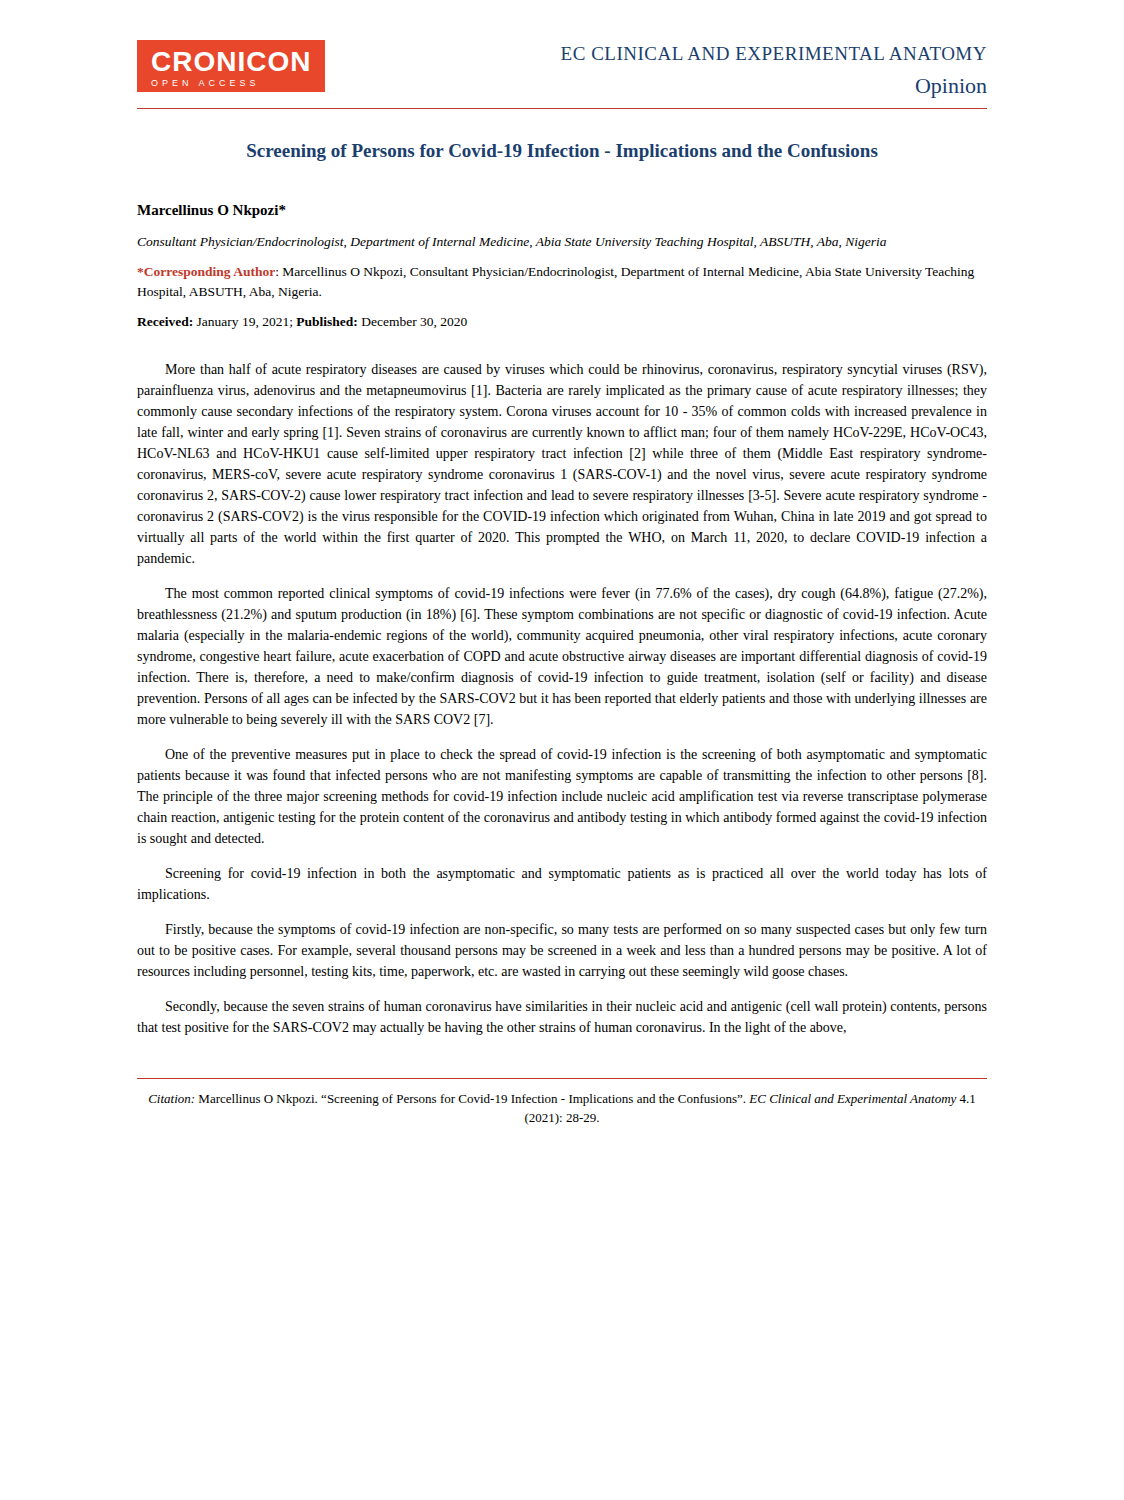CRONICON OPEN ACCESS
EC CLINICAL AND EXPERIMENTAL ANATOMY
Opinion
Screening of Persons for Covid-19 Infection - Implications and the Confusions
Marcellinus O Nkpozi*
Consultant Physician/Endocrinologist, Department of Internal Medicine, Abia State University Teaching Hospital, ABSUTH, Aba, Nigeria
*Corresponding Author: Marcellinus O Nkpozi, Consultant Physician/Endocrinologist, Department of Internal Medicine, Abia State University Teaching Hospital, ABSUTH, Aba, Nigeria.
Received: January 19, 2021; Published: December 30, 2020
More than half of acute respiratory diseases are caused by viruses which could be rhinovirus, coronavirus, respiratory syncytial viruses (RSV), parainfluenza virus, adenovirus and the metapneumovirus [1]. Bacteria are rarely implicated as the primary cause of acute respiratory illnesses; they commonly cause secondary infections of the respiratory system. Corona viruses account for 10 - 35% of common colds with increased prevalence in late fall, winter and early spring [1]. Seven strains of coronavirus are currently known to afflict man; four of them namely HCoV-229E, HCoV-OC43, HCoV-NL63 and HCoV-HKU1 cause self-limited upper respiratory tract infection [2] while three of them (Middle East respiratory syndrome-coronavirus, MERS-coV, severe acute respiratory syndrome coronavirus 1 (SARS-COV-1) and the novel virus, severe acute respiratory syndrome coronavirus 2, SARS-COV-2) cause lower respiratory tract infection and lead to severe respiratory illnesses [3-5]. Severe acute respiratory syndrome - coronavirus 2 (SARS-COV2) is the virus responsible for the COVID-19 infection which originated from Wuhan, China in late 2019 and got spread to virtually all parts of the world within the first quarter of 2020. This prompted the WHO, on March 11, 2020, to declare COVID-19 infection a pandemic.
The most common reported clinical symptoms of covid-19 infections were fever (in 77.6% of the cases), dry cough (64.8%), fatigue (27.2%), breathlessness (21.2%) and sputum production (in 18%) [6]. These symptom combinations are not specific or diagnostic of covid-19 infection. Acute malaria (especially in the malaria-endemic regions of the world), community acquired pneumonia, other viral respiratory infections, acute coronary syndrome, congestive heart failure, acute exacerbation of COPD and acute obstructive airway diseases are important differential diagnosis of covid-19 infection. There is, therefore, a need to make/confirm diagnosis of covid-19 infection to guide treatment, isolation (self or facility) and disease prevention. Persons of all ages can be infected by the SARS-COV2 but it has been reported that elderly patients and those with underlying illnesses are more vulnerable to being severely ill with the SARS COV2 [7].
One of the preventive measures put in place to check the spread of covid-19 infection is the screening of both asymptomatic and symptomatic patients because it was found that infected persons who are not manifesting symptoms are capable of transmitting the infection to other persons [8]. The principle of the three major screening methods for covid-19 infection include nucleic acid amplification test via reverse transcriptase polymerase chain reaction, antigenic testing for the protein content of the coronavirus and antibody testing in which antibody formed against the covid-19 infection is sought and detected.
Screening for covid-19 infection in both the asymptomatic and symptomatic patients as is practiced all over the world today has lots of implications.
Firstly, because the symptoms of covid-19 infection are non-specific, so many tests are performed on so many suspected cases but only few turn out to be positive cases. For example, several thousand persons may be screened in a week and less than a hundred persons may be positive. A lot of resources including personnel, testing kits, time, paperwork, etc. are wasted in carrying out these seemingly wild goose chases.
Secondly, because the seven strains of human coronavirus have similarities in their nucleic acid and antigenic (cell wall protein) contents, persons that test positive for the SARS-COV2 may actually be having the other strains of human coronavirus. In the light of the above,
Citation: Marcellinus O Nkpozi. “Screening of Persons for Covid-19 Infection - Implications and the Confusions”. EC Clinical and Experimental Anatomy 4.1 (2021): 28-29.